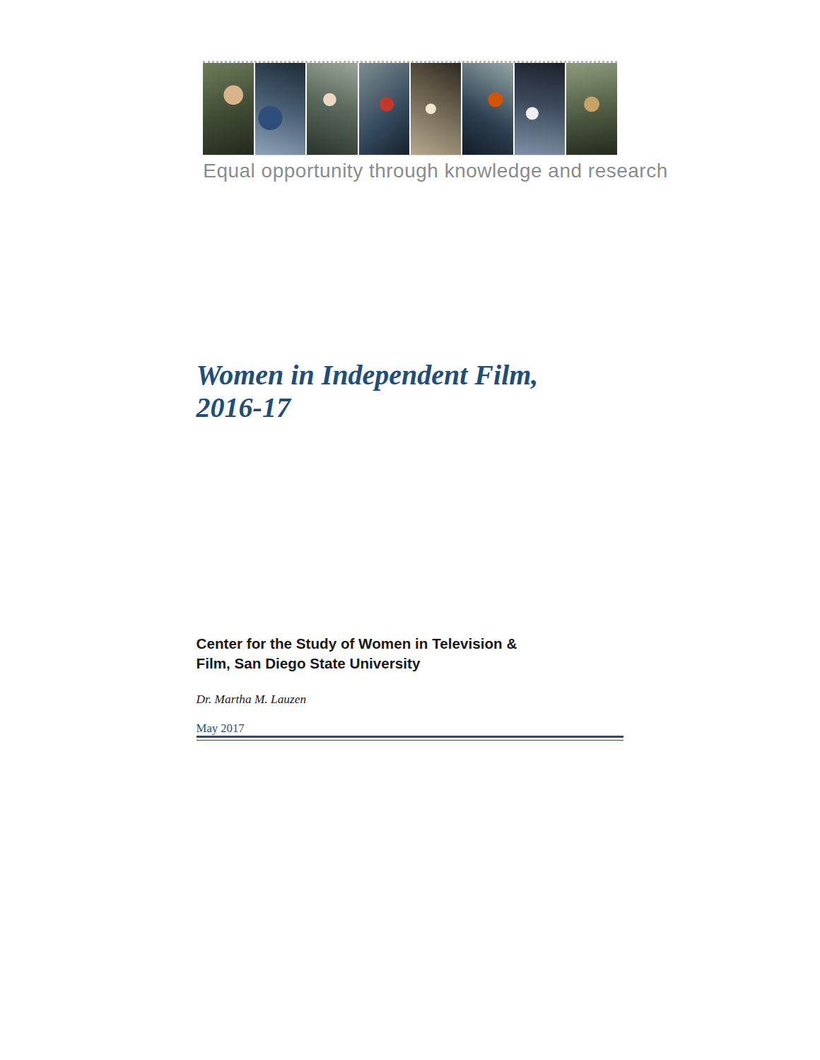Equal opportunity through knowledge and research
Women in Independent Film,
2016-17
Center for the Study of Women in Television &
Film, San Diego State University
Dr. Martha M. Lauzen
May 2017